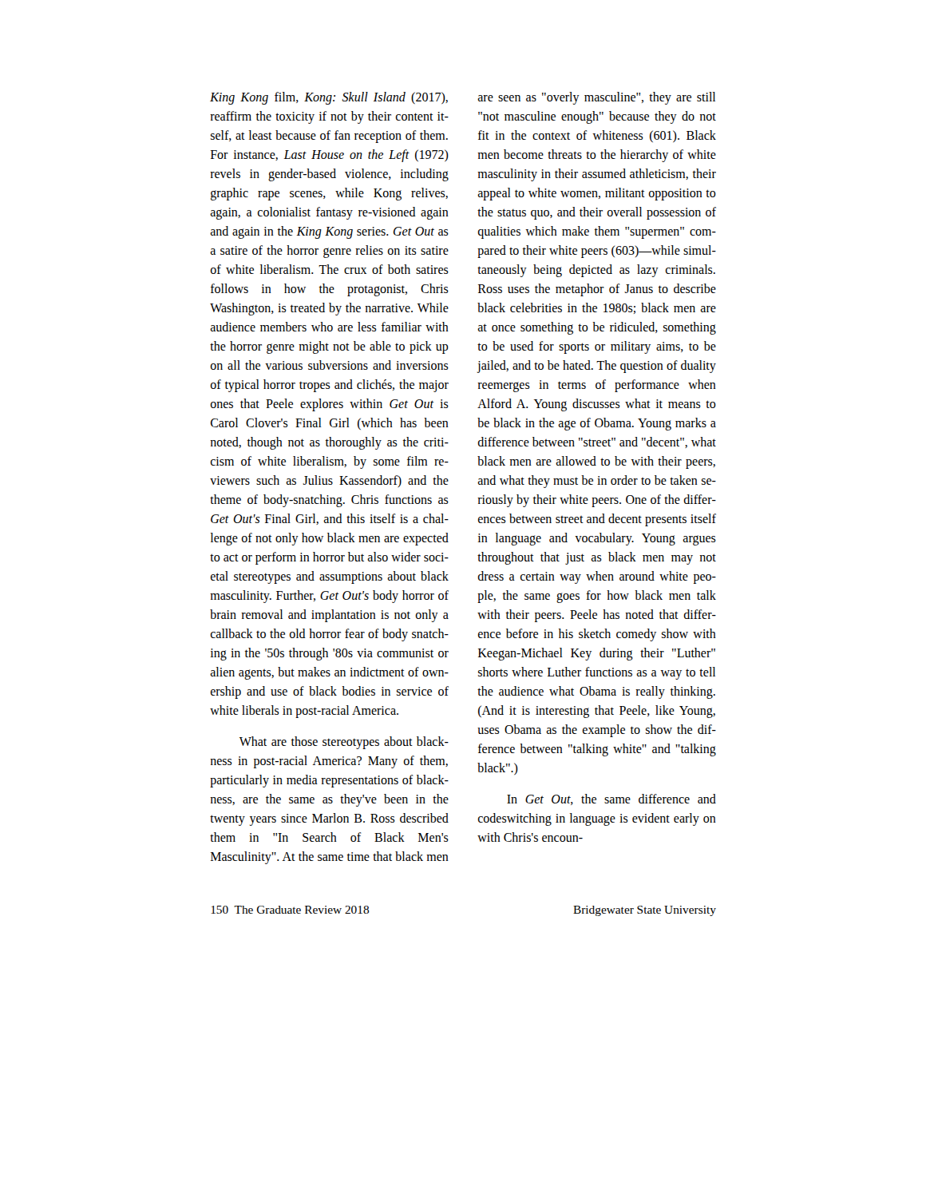King Kong film, Kong: Skull Island (2017), reaffirm the toxicity if not by their content itself, at least because of fan reception of them. For instance, Last House on the Left (1972) revels in gender-based violence, including graphic rape scenes, while Kong relives, again, a colonialist fantasy re-visioned again and again in the King Kong series. Get Out as a satire of the horror genre relies on its satire of white liberalism. The crux of both satires follows in how the protagonist, Chris Washington, is treated by the narrative. While audience members who are less familiar with the horror genre might not be able to pick up on all the various subversions and inversions of typical horror tropes and clichés, the major ones that Peele explores within Get Out is Carol Clover's Final Girl (which has been noted, though not as thoroughly as the criticism of white liberalism, by some film reviewers such as Julius Kassendorf) and the theme of body-snatching. Chris functions as Get Out's Final Girl, and this itself is a challenge of not only how black men are expected to act or perform in horror but also wider societal stereotypes and assumptions about black masculinity. Further, Get Out's body horror of brain removal and implantation is not only a callback to the old horror fear of body snatching in the '50s through '80s via communist or alien agents, but makes an indictment of ownership and use of black bodies in service of white liberals in post-racial America.
What are those stereotypes about blackness in post-racial America? Many of them, particularly in media representations of blackness, are the same as they've been in the twenty years since Marlon B. Ross described them in "In Search of Black Men's Masculinity". At the same time that black men are seen as "overly masculine", they are still "not masculine enough" because they do not fit in the context of whiteness (601). Black men become threats to the hierarchy of white masculinity in their assumed athleticism, their appeal to white women, militant opposition to the status quo, and their overall possession of qualities which make them "supermen" compared to their white peers (603)—while simultaneously being depicted as lazy criminals. Ross uses the metaphor of Janus to describe black celebrities in the 1980s; black men are at once something to be ridiculed, something to be used for sports or military aims, to be jailed, and to be hated. The question of duality reemerges in terms of performance when Alford A. Young discusses what it means to be black in the age of Obama. Young marks a difference between "street" and "decent", what black men are allowed to be with their peers, and what they must be in order to be taken seriously by their white peers. One of the differences between street and decent presents itself in language and vocabulary. Young argues throughout that just as black men may not dress a certain way when around white people, the same goes for how black men talk with their peers. Peele has noted that difference before in his sketch comedy show with Keegan-Michael Key during their "Luther" shorts where Luther functions as a way to tell the audience what Obama is really thinking. (And it is interesting that Peele, like Young, uses Obama as the example to show the difference between "talking white" and "talking black".)
In Get Out, the same difference and codeswitching in language is evident early on with Chris's encoun-
150 The Graduate Review 2018
Bridgewater State University